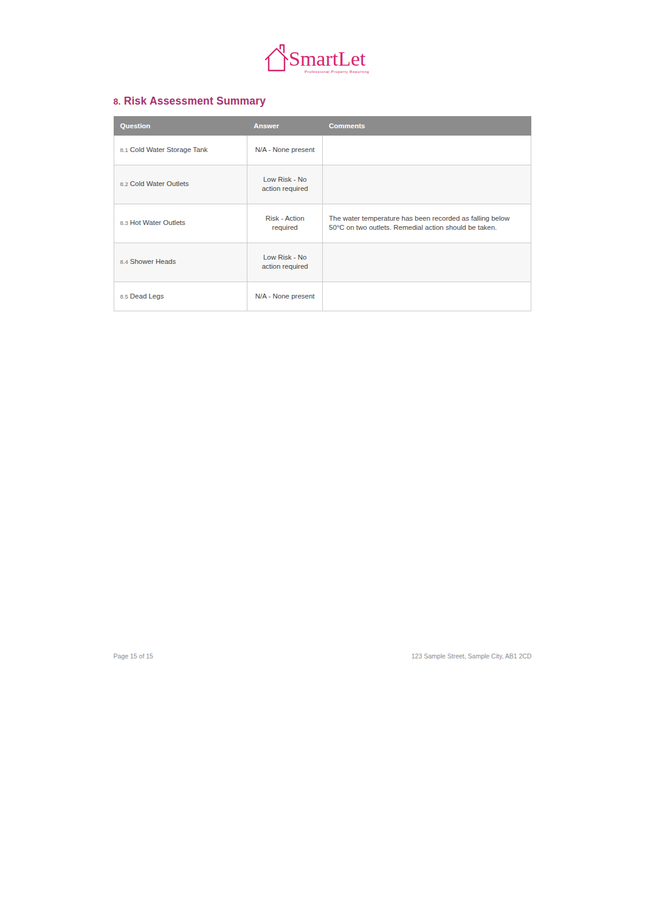SmartLet Professional Property Reporting
8. Risk Assessment Summary
| Question | Answer | Comments |
| --- | --- | --- |
| 8.1 Cold Water Storage Tank | N/A - None present | |
| 8.2 Cold Water Outlets | Low Risk - No action required | |
| 8.3 Hot Water Outlets | Risk - Action required | The water temperature has been recorded as falling below 50°C on two outlets. Remedial action should be taken. |
| 8.4 Shower Heads | Low Risk - No action required | |
| 8.5 Dead Legs | N/A - None present | |
Page 15 of 15
123 Sample Street, Sample City, AB1 2CD